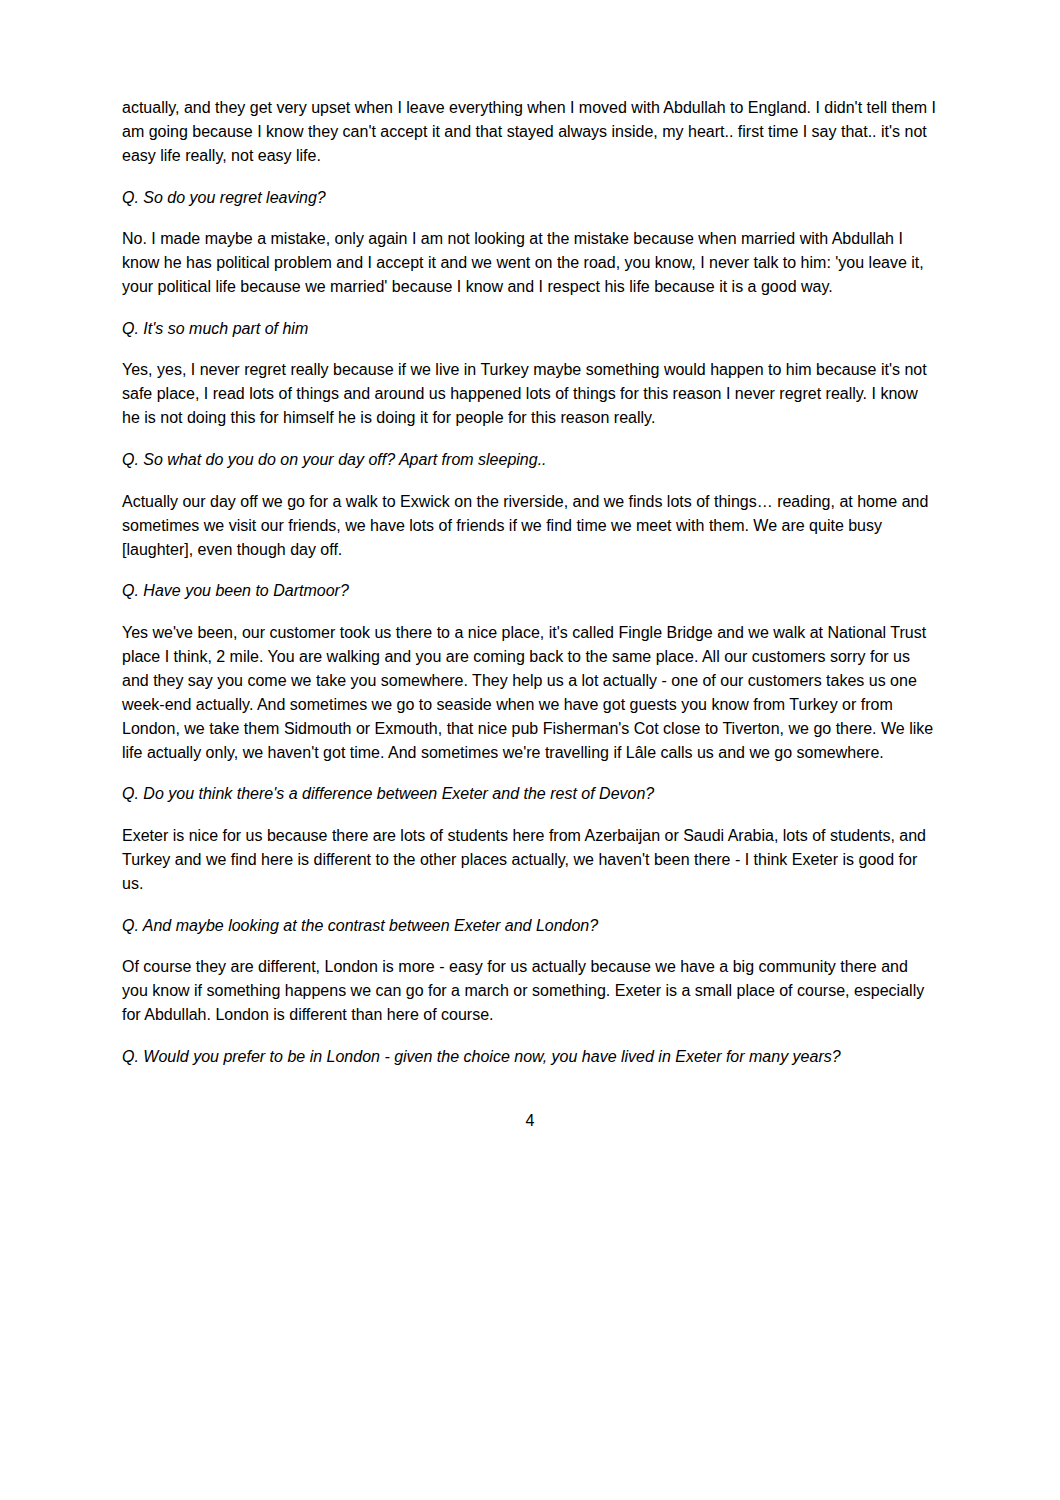actually, and they get very upset when I leave everything when I moved with Abdullah to England. I didn't tell them I am going because I know they can't accept it and that stayed always inside, my heart.. first time I say that.. it's not easy life really, not easy life.
Q. So do you regret leaving?
No. I made maybe a mistake, only again I am not looking at the mistake because when married with Abdullah I know he has political problem and I accept it and we went on the road, you know, I never talk to him: 'you leave it, your political life because we married' because I know and I respect his life because it is a good way.
Q. It's so much part of him
Yes, yes, I never regret really because if we live in Turkey maybe something would happen to him because it's not safe place, I read lots of things and around us happened lots of things for this reason I never regret really. I know he is not doing this for himself he is doing it for people for this reason really.
Q. So what do you do on your day off? Apart from sleeping..
Actually our day off we go for a walk to Exwick on the riverside, and we finds lots of things… reading, at home and sometimes we visit our friends, we have lots of friends if we find time we meet with them. We are quite busy [laughter], even though day off.
Q. Have you been to Dartmoor?
Yes we've been, our customer took us there to a nice place, it's called Fingle Bridge and we walk at National Trust place I think, 2 mile. You are walking and you are coming back to the same place. All our customers sorry for us and they say you come we take you somewhere. They help us a lot actually - one of our customers takes us one week-end actually. And sometimes we go to seaside when we have got guests you know from Turkey or from London, we take them Sidmouth or Exmouth, that nice pub Fisherman's Cot close to Tiverton, we go there. We like life actually only, we haven't got time. And sometimes we're travelling if Lâle calls us and we go somewhere.
Q. Do you think there's a difference between Exeter and the rest of Devon?
Exeter is nice for us because there are lots of students here from Azerbaijan or Saudi Arabia, lots of students, and Turkey and we find here is different to the other places actually, we haven't been there - I think Exeter is good for us.
Q. And maybe looking at the contrast between Exeter and London?
Of course they are different, London is more - easy for us actually because we have a big community there and you know if something happens we can go for a march or something. Exeter is a small place of course, especially for Abdullah. London is different than here of course.
Q. Would you prefer to be in London - given the choice now, you have lived in Exeter for many years?
4